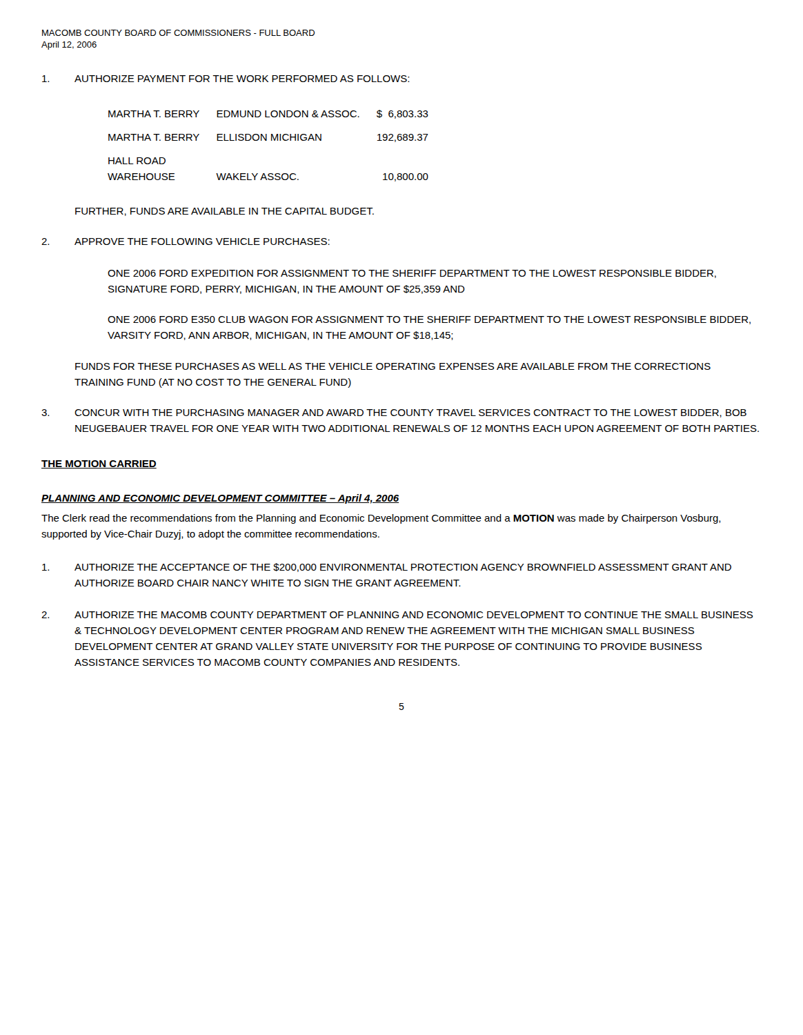MACOMB COUNTY BOARD OF COMMISSIONERS - FULL BOARD
April 12, 2006
1.
AUTHORIZE PAYMENT FOR THE WORK PERFORMED AS FOLLOWS:
| MARTHA T. BERRY | EDMUND LONDON & ASSOC. | $ 6,803.33 |
| MARTHA T. BERRY | ELLISDON MICHIGAN | 192,689.37 |
| HALL ROAD WAREHOUSE | WAKELY ASSOC. | 10,800.00 |
FURTHER, FUNDS ARE AVAILABLE IN THE CAPITAL BUDGET.
2.
APPROVE THE FOLLOWING VEHICLE PURCHASES:
ONE 2006 FORD EXPEDITION FOR ASSIGNMENT TO THE SHERIFF DEPARTMENT TO THE LOWEST RESPONSIBLE BIDDER, SIGNATURE FORD, PERRY, MICHIGAN, IN THE AMOUNT OF $25,359 AND
ONE 2006 FORD E350 CLUB WAGON FOR ASSIGNMENT TO THE SHERIFF DEPARTMENT TO THE LOWEST RESPONSIBLE BIDDER, VARSITY FORD, ANN ARBOR, MICHIGAN, IN THE AMOUNT OF $18,145;
FUNDS FOR THESE PURCHASES AS WELL AS THE VEHICLE OPERATING EXPENSES ARE AVAILABLE FROM THE CORRECTIONS TRAINING FUND (AT NO COST TO THE GENERAL FUND)
3.
CONCUR WITH THE PURCHASING MANAGER AND AWARD THE COUNTY TRAVEL SERVICES CONTRACT TO THE LOWEST BIDDER, BOB NEUGEBAUER TRAVEL FOR ONE YEAR WITH TWO ADDITIONAL RENEWALS OF 12 MONTHS EACH UPON AGREEMENT OF BOTH PARTIES.
THE MOTION CARRIED
PLANNING AND ECONOMIC DEVELOPMENT COMMITTEE – April 4, 2006
The Clerk read the recommendations from the Planning and Economic Development Committee and a MOTION was made by Chairperson Vosburg, supported by Vice-Chair Duzyj, to adopt the committee recommendations.
1.
AUTHORIZE THE ACCEPTANCE OF THE $200,000 ENVIRONMENTAL PROTECTION AGENCY BROWNFIELD ASSESSMENT GRANT AND AUTHORIZE BOARD CHAIR NANCY WHITE TO SIGN THE GRANT AGREEMENT.
2.
AUTHORIZE THE MACOMB COUNTY DEPARTMENT OF PLANNING AND ECONOMIC DEVELOPMENT TO CONTINUE THE SMALL BUSINESS & TECHNOLOGY DEVELOPMENT CENTER PROGRAM AND RENEW THE AGREEMENT WITH THE MICHIGAN SMALL BUSINESS DEVELOPMENT CENTER AT GRAND VALLEY STATE UNIVERSITY FOR THE PURPOSE OF CONTINUING TO PROVIDE BUSINESS ASSISTANCE SERVICES TO MACOMB COUNTY COMPANIES AND RESIDENTS.
5